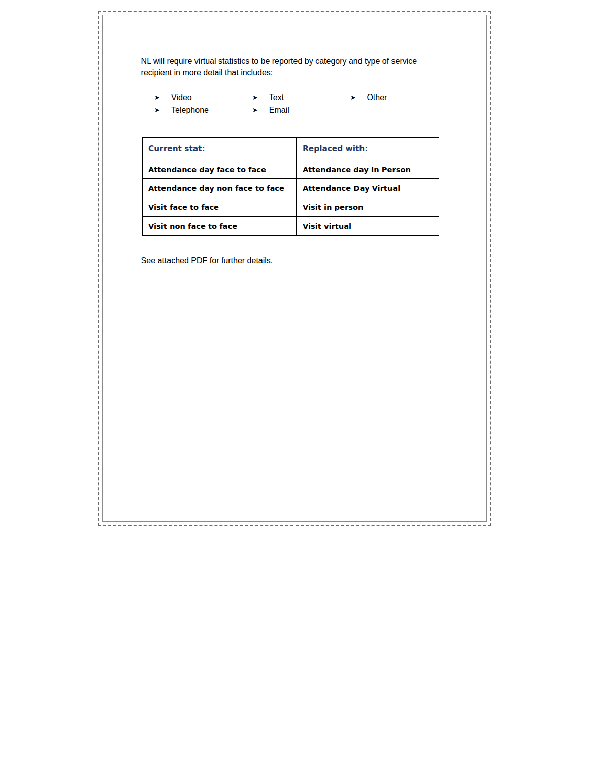NL will require virtual statistics to be reported by category and type of service recipient in more detail that includes:
Video
Telephone
Text
Email
Other
| Current stat: | Replaced with: |
| --- | --- |
| Attendance day face to face | Attendance day In Person |
| Attendance day non face to face | Attendance Day Virtual |
| Visit face to face | Visit in person |
| Visit non face to face | Visit virtual |
See attached PDF for further details.